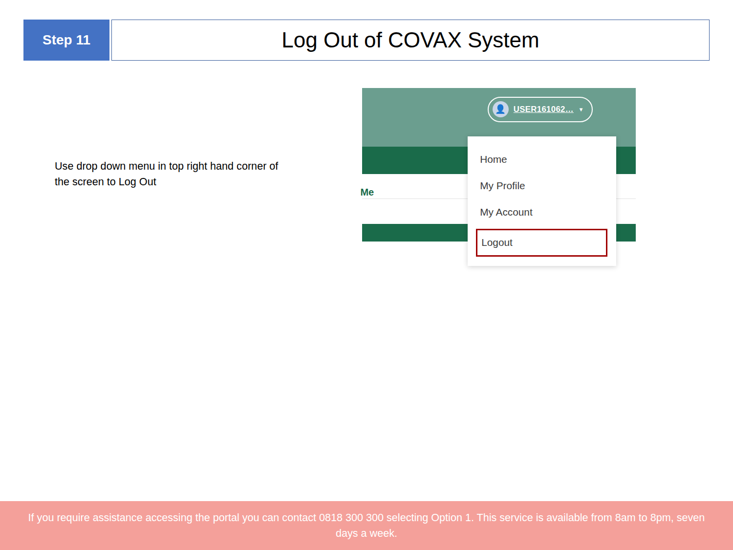Step 11
Log Out of COVAX System
Use drop down menu in top right hand corner of the screen to Log Out
👤 USER161062… ▼
Me
Home
My Profile
My Account
Logout
If you require assistance accessing the portal you can contact 0818 300 300 selecting Option 1. This service is available from 8am to 8pm, seven days a week.